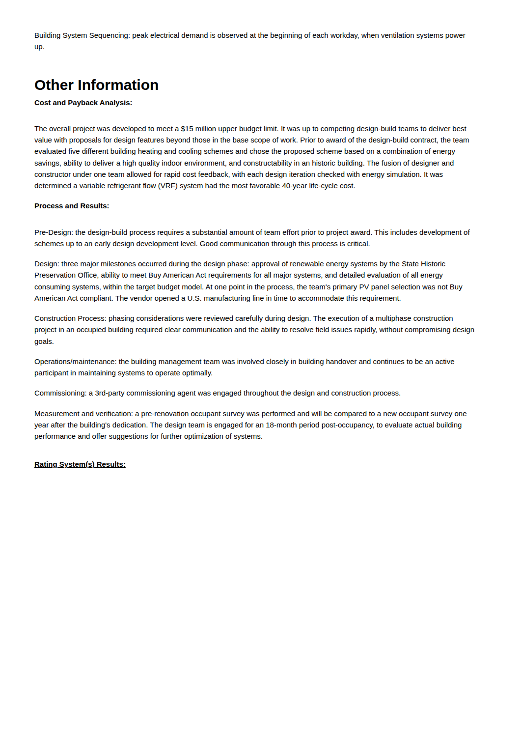Building System Sequencing: peak electrical demand is observed at the beginning of each workday, when ventilation systems power up.
Other Information
Cost and Payback Analysis:
The overall project was developed to meet a $15 million upper budget limit. It was up to competing design-build teams to deliver best value with proposals for design features beyond those in the base scope of work. Prior to award of the design-build contract, the team evaluated five different building heating and cooling schemes and chose the proposed scheme based on a combination of energy savings, ability to deliver a high quality indoor environment, and constructability in an historic building. The fusion of designer and constructor under one team allowed for rapid cost feedback, with each design iteration checked with energy simulation. It was determined a variable refrigerant flow (VRF) system had the most favorable 40-year life-cycle cost.
Process and Results:
Pre-Design: the design-build process requires a substantial amount of team effort prior to project award. This includes development of schemes up to an early design development level. Good communication through this process is critical.
Design: three major milestones occurred during the design phase: approval of renewable energy systems by the State Historic Preservation Office, ability to meet Buy American Act requirements for all major systems, and detailed evaluation of all energy consuming systems, within the target budget model. At one point in the process, the team's primary PV panel selection was not Buy American Act compliant. The vendor opened a U.S. manufacturing line in time to accommodate this requirement.
Construction Process: phasing considerations were reviewed carefully during design. The execution of a multiphase construction project in an occupied building required clear communication and the ability to resolve field issues rapidly, without compromising design goals.
Operations/maintenance: the building management team was involved closely in building handover and continues to be an active participant in maintaining systems to operate optimally.
Commissioning: a 3rd-party commissioning agent was engaged throughout the design and construction process.
Measurement and verification: a pre-renovation occupant survey was performed and will be compared to a new occupant survey one year after the building's dedication. The design team is engaged for an 18-month period post-occupancy, to evaluate actual building performance and offer suggestions for further optimization of systems.
Rating System(s) Results: